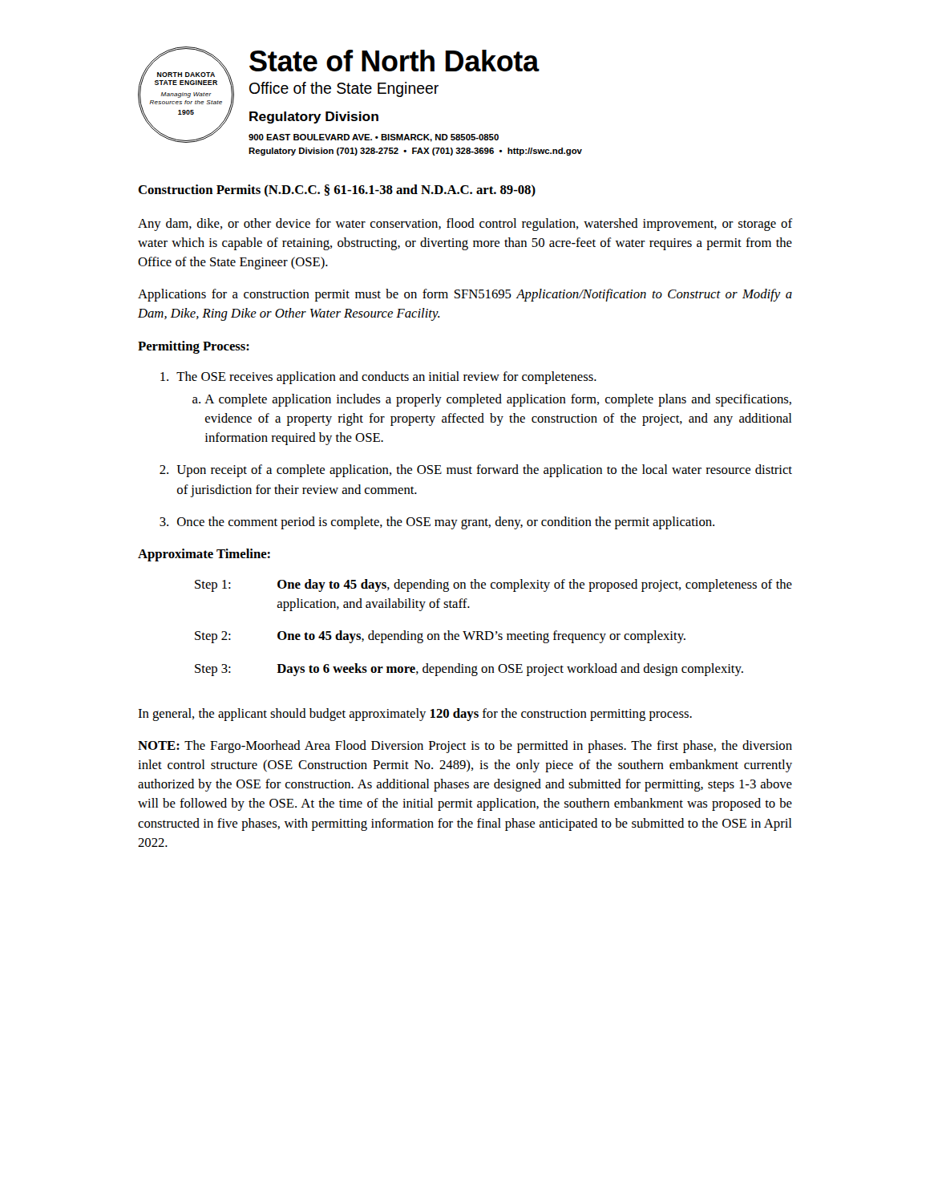North Dakota State Engineer Managing Water Resources for the State 1905
State of North Dakota
Office of the State Engineer
Regulatory Division
900 EAST BOULEVARD AVE. • BISMARCK, ND 58505-0850
Regulatory Division (701) 328-2752 • FAX (701) 328-3696 • http://swc.nd.gov
Construction Permits (N.D.C.C. § 61-16.1-38 and N.D.A.C. art. 89-08)
Any dam, dike, or other device for water conservation, flood control regulation, watershed improvement, or storage of water which is capable of retaining, obstructing, or diverting more than 50 acre-feet of water requires a permit from the Office of the State Engineer (OSE).
Applications for a construction permit must be on form SFN51695 Application/Notification to Construct or Modify a Dam, Dike, Ring Dike or Other Water Resource Facility.
Permitting Process:
The OSE receives application and conducts an initial review for completeness.
A complete application includes a properly completed application form, complete plans and specifications, evidence of a property right for property affected by the construction of the project, and any additional information required by the OSE.
Upon receipt of a complete application, the OSE must forward the application to the local water resource district of jurisdiction for their review and comment.
Once the comment period is complete, the OSE may grant, deny, or condition the permit application.
Approximate Timeline:
| Step 1: | One day to 45 days , depending on the complexity of the proposed project, completeness of the application, and availability of staff. |
| Step 2: | One to 45 days , depending on the WRD’s meeting frequency or complexity. |
| Step 3: | Days to 6 weeks or more , depending on OSE project workload and design complexity. |
In general, the applicant should budget approximately 120 days for the construction permitting process.
NOTE: The Fargo-Moorhead Area Flood Diversion Project is to be permitted in phases. The first phase, the diversion inlet control structure (OSE Construction Permit No. 2489), is the only piece of the southern embankment currently authorized by the OSE for construction. As additional phases are designed and submitted for permitting, steps 1-3 above will be followed by the OSE. At the time of the initial permit application, the southern embankment was proposed to be constructed in five phases, with permitting information for the final phase anticipated to be submitted to the OSE in April 2022.